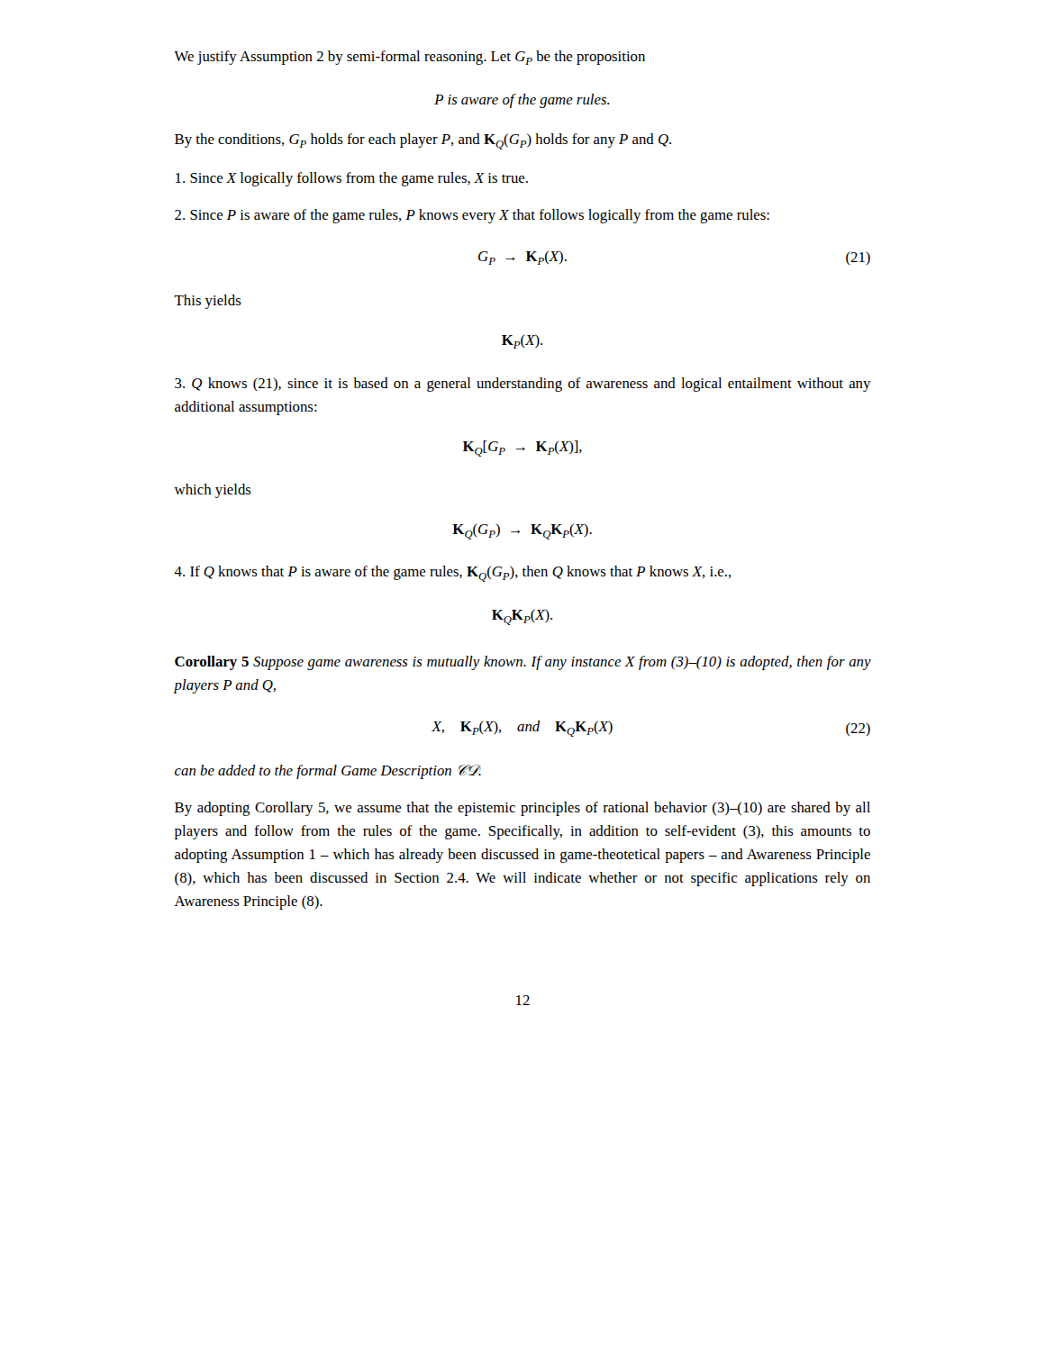We justify Assumption 2 by semi-formal reasoning. Let GP be the proposition
P is aware of the game rules.
By the conditions, GP holds for each player P, and KQ(GP) holds for any P and Q.
1. Since X logically follows from the game rules, X is true.
2. Since P is aware of the game rules, P knows every X that follows logically from the game rules:
GP → KP(X). (21)
This yields
KP(X).
3. Q knows (21), since it is based on a general understanding of awareness and logical entailment without any additional assumptions:
KQ[GP → KP(X)],
which yields
KQ(GP) → KQKP(X).
4. If Q knows that P is aware of the game rules, KQ(GP), then Q knows that P knows X, i.e.,
KQKP(X).
Corollary 5 Suppose game awareness is mutually known. If any instance X from (3)–(10) is adopted, then for any players P and Q,
X, KP(X), and KQKP(X) (22)
can be added to the formal Game Description 𝒞𝒟.
By adopting Corollary 5, we assume that the epistemic principles of rational behavior (3)–(10) are shared by all players and follow from the rules of the game. Specifically, in addition to self-evident (3), this amounts to adopting Assumption 1 – which has already been discussed in game-theotetical papers – and Awareness Principle (8), which has been discussed in Section 2.4. We will indicate whether or not specific applications rely on Awareness Principle (8).
12